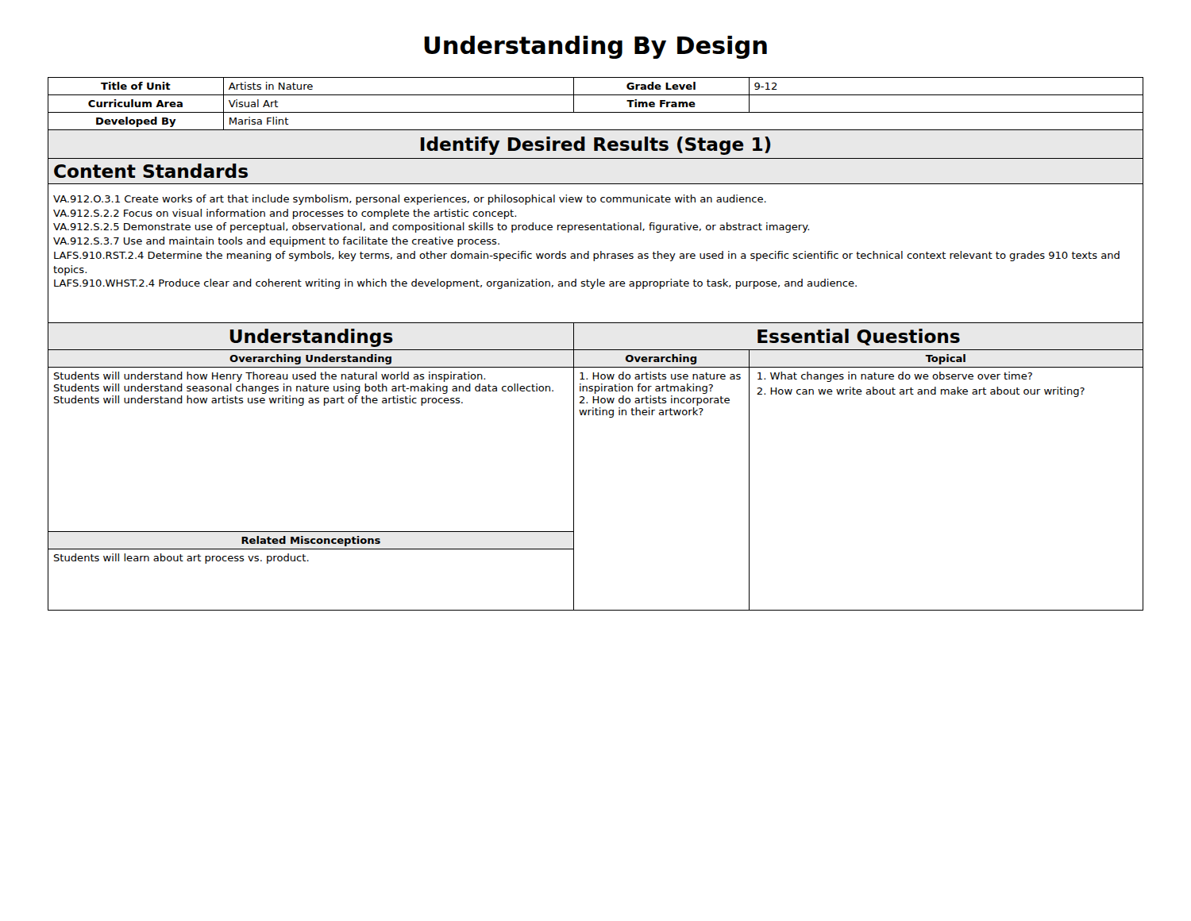Understanding By Design
| Title of Unit | Artists in Nature | Grade Level | 9-12 |
| Curriculum Area | Visual Art | Time Frame | |
| Developed By | Marisa Flint |
| Identify Desired Results (Stage 1) |
| Content Standards |
| VA.912.O.3.1 Create works of art that include symbolism, personal experiences, or philosophical view to communicate with an audience. VA.912.S.2.2 Focus on visual information and processes to complete the artistic concept. VA.912.S.2.5 Demonstrate use of perceptual, observational, and compositional skills to produce representational, figurative, or abstract imagery. VA.912.S.3.7 Use and maintain tools and equipment to facilitate the creative process. LAFS.910.RST.2.4 Determine the meaning of symbols, key terms, and other domain-specific words and phrases as they are used in a specific scientific or technical context relevant to grades 910 texts and topics. LAFS.910.WHST.2.4 Produce clear and coherent writing in which the development, organization, and style are appropriate to task, purpose, and audience. |
| Understandings | Essential Questions |
| Overarching Understanding | Overarching | Topical |
| Students will understand how Henry Thoreau used the natural world as inspiration. Students will understand seasonal changes in nature using both art-making and data collection. Students will understand how artists use writing as part of the artistic process. | 1. How do artists use nature as inspiration for artmaking? 2. How do artists incorporate writing in their artwork? | What changes in nature do we observe over time? How can we write about art and make art about our writing? |
| Related Misconceptions |
| Students will learn about art process vs. product. |